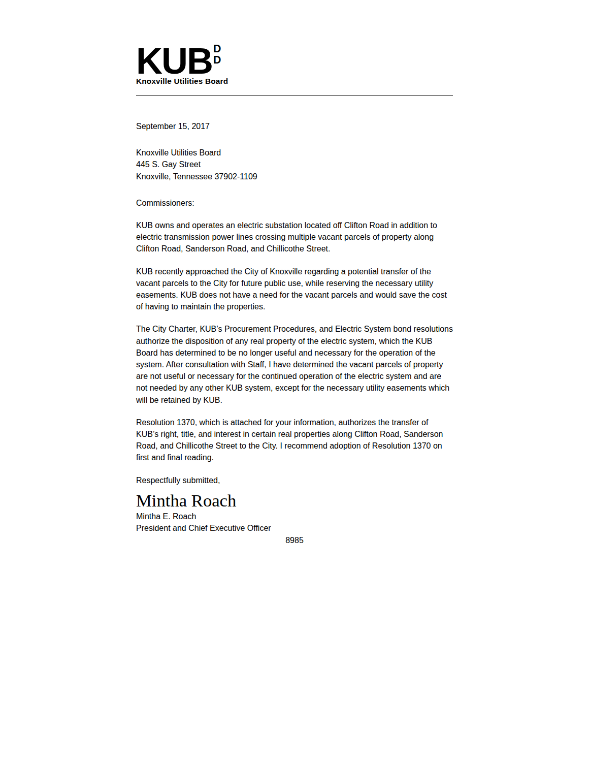KUBDD
Knoxville Utilities Board
September 15, 2017
Knoxville Utilities Board
445 S. Gay Street
Knoxville, Tennessee 37902-1109
Commissioners:
KUB owns and operates an electric substation located off Clifton Road in addition to electric transmission power lines crossing multiple vacant parcels of property along Clifton Road, Sanderson Road, and Chillicothe Street.
KUB recently approached the City of Knoxville regarding a potential transfer of the vacant parcels to the City for future public use, while reserving the necessary utility easements. KUB does not have a need for the vacant parcels and would save the cost of having to maintain the properties.
The City Charter, KUB’s Procurement Procedures, and Electric System bond resolutions authorize the disposition of any real property of the electric system, which the KUB Board has determined to be no longer useful and necessary for the operation of the system. After consultation with Staff, I have determined the vacant parcels of property are not useful or necessary for the continued operation of the electric system and are not needed by any other KUB system, except for the necessary utility easements which will be retained by KUB.
Resolution 1370, which is attached for your information, authorizes the transfer of KUB’s right, title, and interest in certain real properties along Clifton Road, Sanderson Road, and Chillicothe Street to the City. I recommend adoption of Resolution 1370 on first and final reading.
Respectfully submitted,
Mintha Roach
Mintha E. Roach
President and Chief Executive Officer
8985